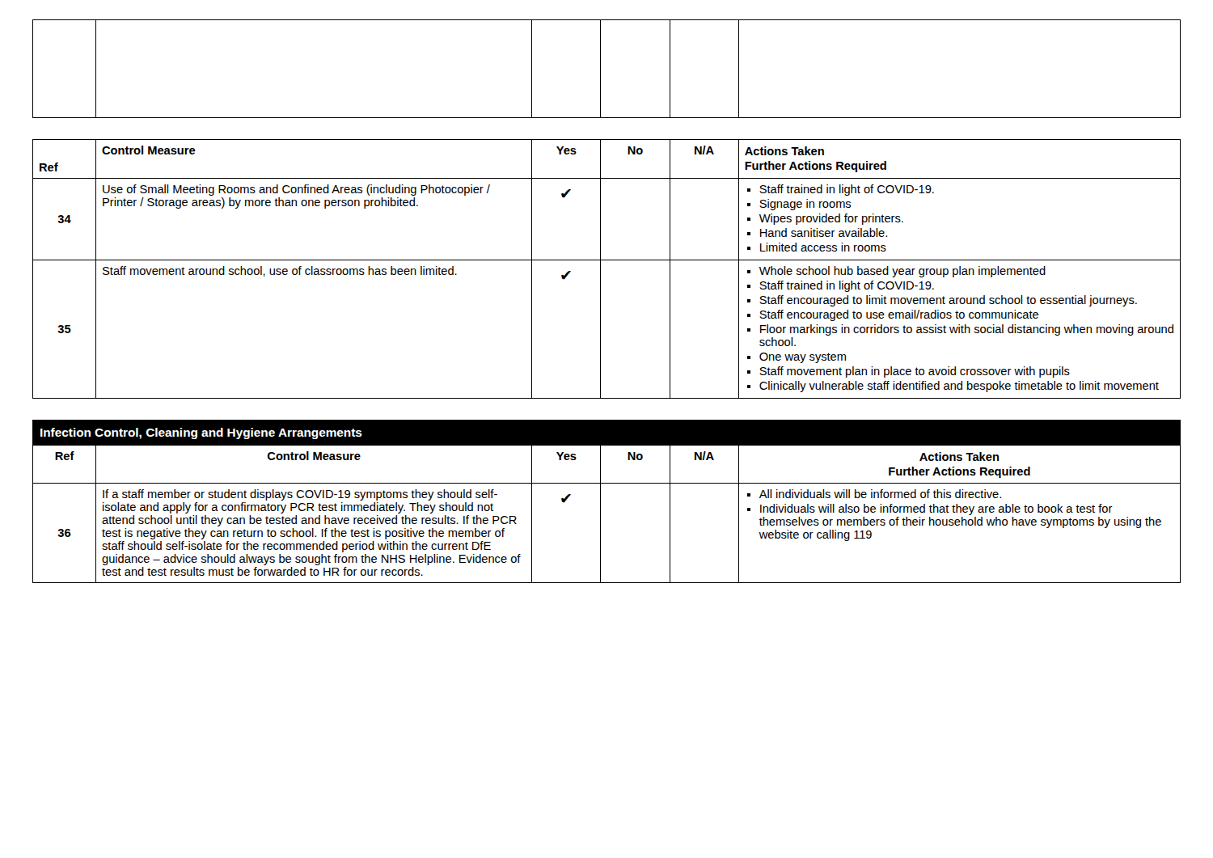| Ref | Control Measure | Yes | No | N/A | Actions Taken Further Actions Required |
| --- | --- | --- | --- | --- | --- |
| 34 | Use of Small Meeting Rooms and Confined Areas (including Photocopier / Printer / Storage areas) by more than one person prohibited. | ✔ | | | Staff trained in light of COVID-19. Signage in rooms Wipes provided for printers. Hand sanitiser available. Limited access in rooms |
| 35 | Staff movement around school, use of classrooms has been limited. | ✔ | | | Whole school hub based year group plan implemented Staff trained in light of COVID-19. Staff encouraged to limit movement around school to essential journeys. Staff encouraged to use email/radios to communicate Floor markings in corridors to assist with social distancing when moving around school. One way system Staff movement plan in place to avoid crossover with pupils Clinically vulnerable staff identified and bespoke timetable to limit movement |
| Infection Control, Cleaning and Hygiene Arrangements |
| Ref | Control Measure | Yes | No | N/A | Actions Taken Further Actions Required |
| 36 | If a staff member or student displays COVID-19 symptoms they should self-isolate and apply for a confirmatory PCR test immediately. They should not attend school until they can be tested and have received the results. If the PCR test is negative they can return to school. If the test is positive the member of staff should self-isolate for the recommended period within the current DfE guidance – advice should always be sought from the NHS Helpline. Evidence of test and test results must be forwarded to HR for our records. | ✔ | | | All individuals will be informed of this directive. Individuals will also be informed that they are able to book a test for themselves or members of their household who have symptoms by using the website or calling 119 |